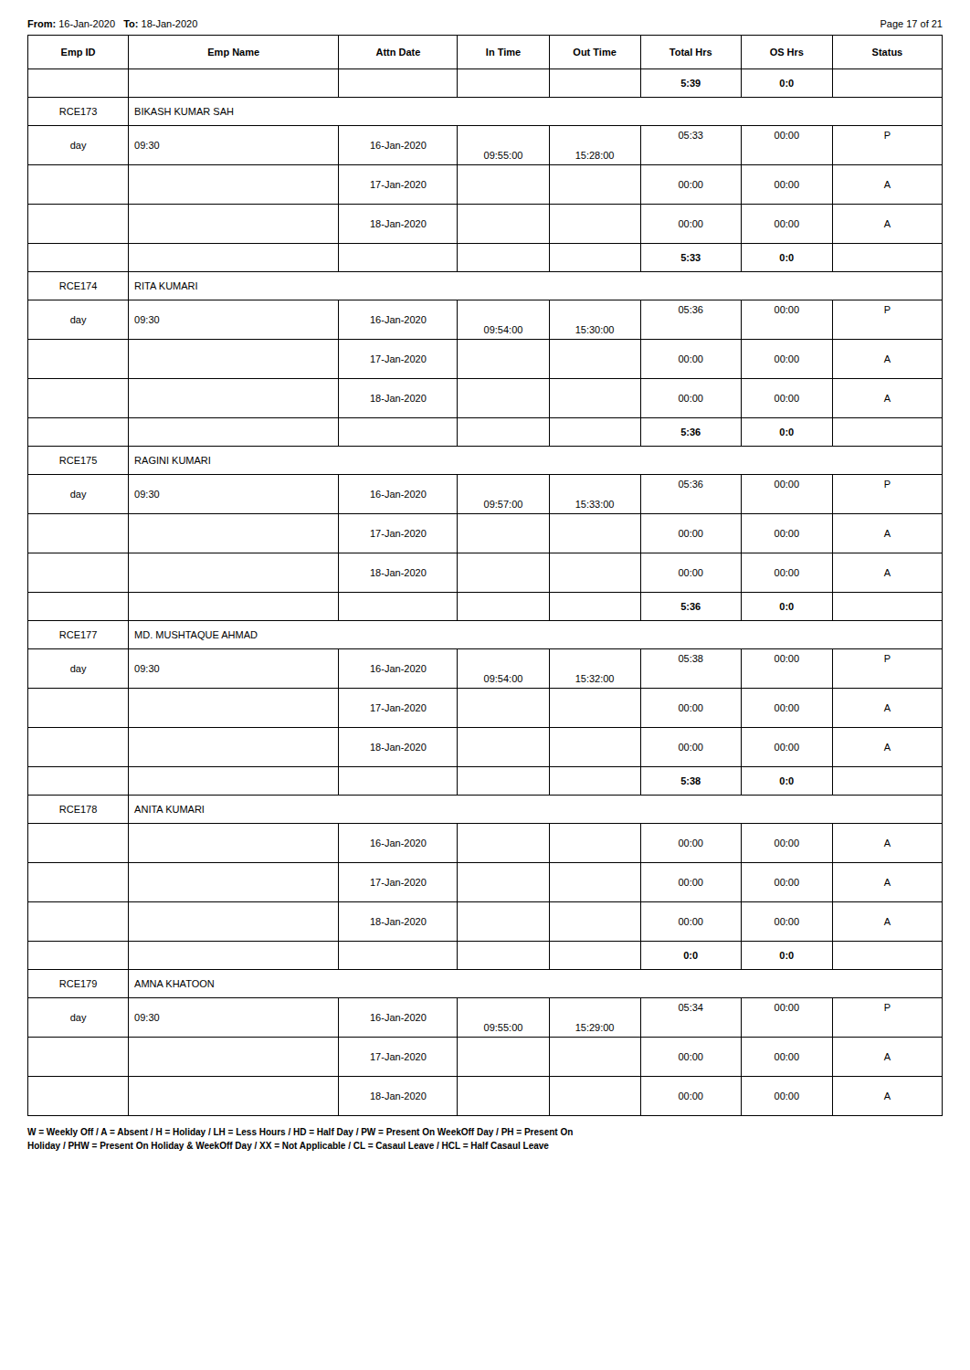From: 16-Jan-2020 To: 18-Jan-2020
Page 17 of 21
| Emp ID | Emp Name | Attn Date | In Time | Out Time | Total Hrs | OS Hrs | Status |
| --- | --- | --- | --- | --- | --- | --- | --- |
| | | | | | 5:39 | 0:0 | |
| RCE173 | BIKASH KUMAR SAH |
| day | 09:30 | 16-Jan-2020 | 09:55:00 | 15:28:00 | 05:33 | 00:00 | P |
| | | 17-Jan-2020 | | | 00:00 | 00:00 | A |
| | | 18-Jan-2020 | | | 00:00 | 00:00 | A |
| | | | | | 5:33 | 0:0 | |
| RCE174 | RITA KUMARI |
| day | 09:30 | 16-Jan-2020 | 09:54:00 | 15:30:00 | 05:36 | 00:00 | P |
| | | 17-Jan-2020 | | | 00:00 | 00:00 | A |
| | | 18-Jan-2020 | | | 00:00 | 00:00 | A |
| | | | | | 5:36 | 0:0 | |
| RCE175 | RAGINI KUMARI |
| day | 09:30 | 16-Jan-2020 | 09:57:00 | 15:33:00 | 05:36 | 00:00 | P |
| | | 17-Jan-2020 | | | 00:00 | 00:00 | A |
| | | 18-Jan-2020 | | | 00:00 | 00:00 | A |
| | | | | | 5:36 | 0:0 | |
| RCE177 | MD. MUSHTAQUE AHMAD |
| day | 09:30 | 16-Jan-2020 | 09:54:00 | 15:32:00 | 05:38 | 00:00 | P |
| | | 17-Jan-2020 | | | 00:00 | 00:00 | A |
| | | 18-Jan-2020 | | | 00:00 | 00:00 | A |
| | | | | | 5:38 | 0:0 | |
| RCE178 | ANITA KUMARI |
| | | 16-Jan-2020 | | | 00:00 | 00:00 | A |
| | | 17-Jan-2020 | | | 00:00 | 00:00 | A |
| | | 18-Jan-2020 | | | 00:00 | 00:00 | A |
| | | | | | 0:0 | 0:0 | |
| RCE179 | AMNA KHATOON |
| day | 09:30 | 16-Jan-2020 | 09:55:00 | 15:29:00 | 05:34 | 00:00 | P |
| | | 17-Jan-2020 | | | 00:00 | 00:00 | A |
| | | 18-Jan-2020 | | | 00:00 | 00:00 | A |
W = Weekly Off / A = Absent / H = Holiday / LH = Less Hours / HD = Half Day / PW = Present On WeekOff Day / PH = Present On
Holiday / PHW = Present On Holiday & WeekOff Day / XX = Not Applicable / CL = Casaul Leave / HCL = Half Casaul Leave